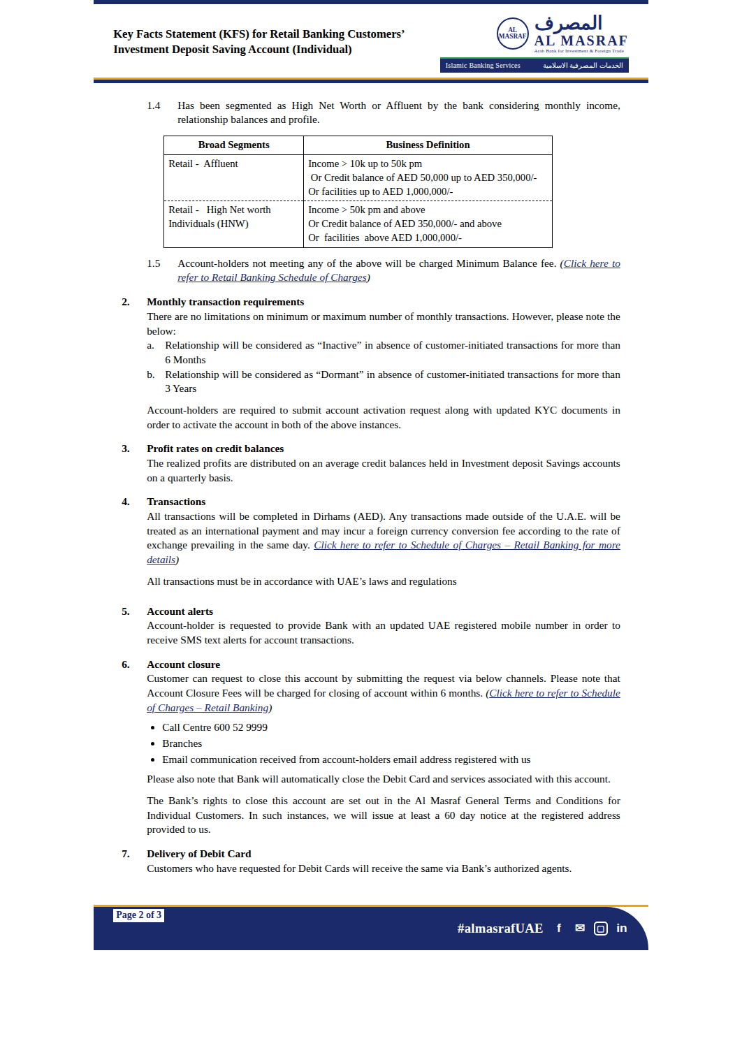Key Facts Statement (KFS) for Retail Banking Customers’ Investment Deposit Saving Account (Individual)
AL
MASRAF
المصرف
AL MASRAF
Arab Bank for Investment & Foreign Trade
Islamic Banking Services الخدمات المصرفية الاسلامية
1.4
Has been segmented as High Net Worth or Affluent by the bank considering monthly income, relationship balances and profile.
| Broad Segments | Business Definition |
| --- | --- |
| Retail - Affluent | Income > 10k up to 50k pm Or Credit balance of AED 50,000 up to AED 350,000/- Or facilities up to AED 1,000,000/- |
| Retail - High Net worth Individuals (HNW) | Income > 50k pm and above Or Credit balance of AED 350,000/- and above Or facilities above AED 1,000,000/- |
1.5
Account-holders not meeting any of the above will be charged Minimum Balance fee. (Click here to refer to Retail Banking Schedule of Charges)
2. Monthly transaction requirements
There are no limitations on minimum or maximum number of monthly transactions. However, please note the below:
a. Relationship will be considered as “Inactive” in absence of customer-initiated transactions for more than 6 Months
b. Relationship will be considered as “Dormant” in absence of customer-initiated transactions for more than 3 Years
Account-holders are required to submit account activation request along with updated KYC documents in order to activate the account in both of the above instances.
3. Profit rates on credit balances
The realized profits are distributed on an average credit balances held in Investment deposit Savings accounts on a quarterly basis.
4. Transactions
All transactions will be completed in Dirhams (AED). Any transactions made outside of the U.A.E. will be treated as an international payment and may incur a foreign currency conversion fee according to the rate of exchange prevailing in the same day. Click here to refer to Schedule of Charges – Retail Banking for more details)
All transactions must be in accordance with UAE’s laws and regulations
5. Account alerts
Account-holder is requested to provide Bank with an updated UAE registered mobile number in order to receive SMS text alerts for account transactions.
6. Account closure
Customer can request to close this account by submitting the request via below channels. Please note that Account Closure Fees will be charged for closing of account within 6 months. (Click here to refer to Schedule of Charges – Retail Banking)
Call Centre 600 52 9999
Branches
Email communication received from account-holders email address registered with us
Please also note that Bank will automatically close the Debit Card and services associated with this account.
The Bank’s rights to close this account are set out in the Al Masraf General Terms and Conditions for Individual Customers. In such instances, we will issue at least a 60 day notice at the registered address provided to us.
7. Delivery of Debit Card
Customers who have requested for Debit Cards will receive the same via Bank’s authorized agents.
Page 2 of 3
#almasrafUAE f ✉ ▢ in